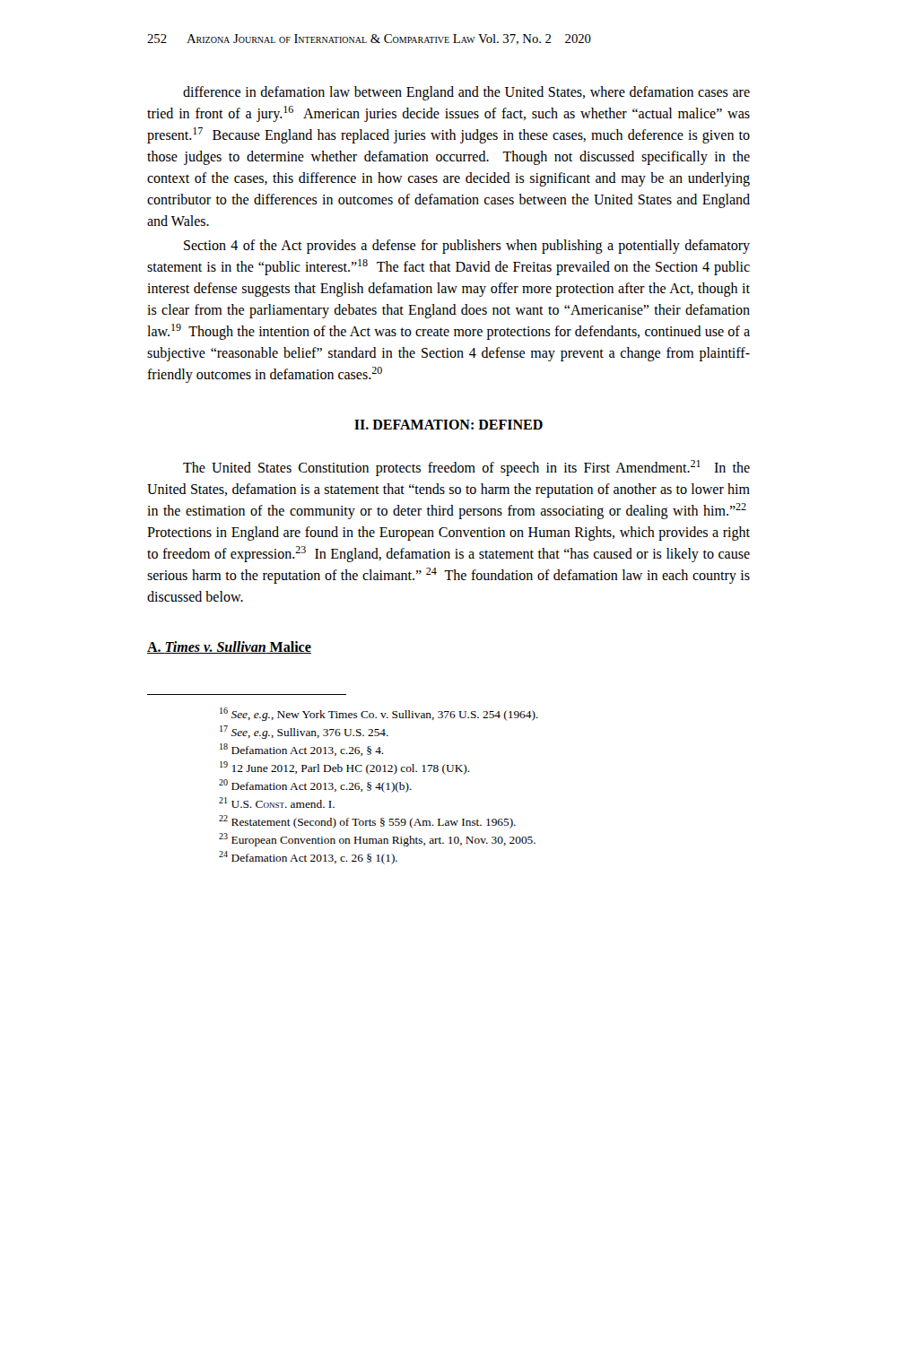252 Arizona Journal of International & Comparative Law Vol. 37, No. 2 2020
difference in defamation law between England and the United States, where defamation cases are tried in front of a jury.16 American juries decide issues of fact, such as whether “actual malice” was present.17 Because England has replaced juries with judges in these cases, much deference is given to those judges to determine whether defamation occurred. Though not discussed specifically in the context of the cases, this difference in how cases are decided is significant and may be an underlying contributor to the differences in outcomes of defamation cases between the United States and England and Wales.
Section 4 of the Act provides a defense for publishers when publishing a potentially defamatory statement is in the “public interest.”18 The fact that David de Freitas prevailed on the Section 4 public interest defense suggests that English defamation law may offer more protection after the Act, though it is clear from the parliamentary debates that England does not want to “Americanise” their defamation law.19 Though the intention of the Act was to create more protections for defendants, continued use of a subjective “reasonable belief” standard in the Section 4 defense may prevent a change from plaintiff-friendly outcomes in defamation cases.20
II. DEFAMATION: DEFINED
The United States Constitution protects freedom of speech in its First Amendment.21 In the United States, defamation is a statement that “tends so to harm the reputation of another as to lower him in the estimation of the community or to deter third persons from associating or dealing with him.”22 Protections in England are found in the European Convention on Human Rights, which provides a right to freedom of expression.23 In England, defamation is a statement that “has caused or is likely to cause serious harm to the reputation of the claimant.” 24 The foundation of defamation law in each country is discussed below.
A. Times v. Sullivan Malice
16See, e.g., New York Times Co. v. Sullivan, 376 U.S. 254 (1964).
17See, e.g., Sullivan, 376 U.S. 254.
18Defamation Act 2013, c.26, § 4.
1912 June 2012, Parl Deb HC (2012) col. 178 (UK).
20Defamation Act 2013, c.26, § 4(1)(b).
21U.S. Const. amend. I.
22Restatement (Second) of Torts § 559 (Am. Law Inst. 1965).
23European Convention on Human Rights, art. 10, Nov. 30, 2005.
24Defamation Act 2013, c. 26 § 1(1).